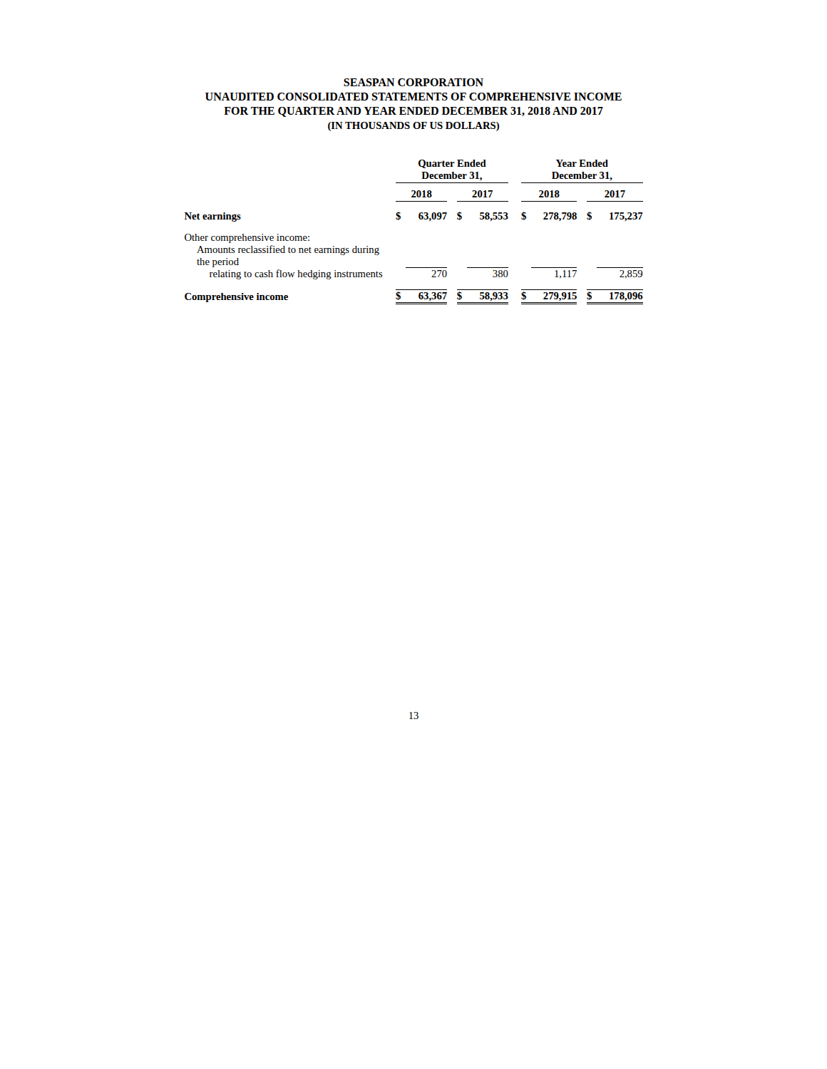SEASPAN CORPORATION
UNAUDITED CONSOLIDATED STATEMENTS OF COMPREHENSIVE INCOME
FOR THE QUARTER AND YEAR ENDED DECEMBER 31, 2018 AND 2017
(IN THOUSANDS OF US DOLLARS)
| | | Quarter Ended December 31, | | Year Ended December 31, |
| | | 2018 | | 2017 | | 2018 | | 2017 |
| Net earnings | | $ | 63,097 | | $ | 58,553 | | $ | 278,798 | | $ | 175,237 |
| Other comprehensive income: | |
| Amounts reclassified to net earnings during the period | |
| relating to cash flow hedging instruments | | | 270 | | | 380 | | | 1,117 | | | 2,859 |
| Comprehensive income | | $ | 63,367 | | $ | 58,933 | | $ | 279,915 | | $ | 178,096 |
13